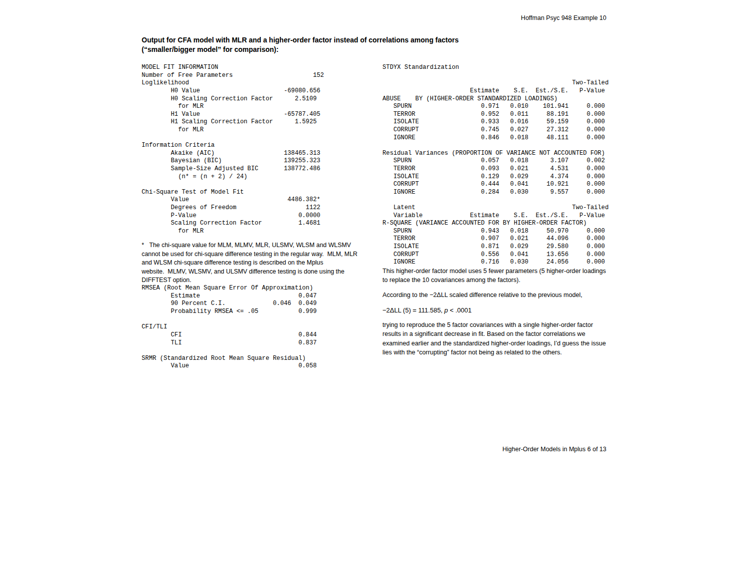Hoffman Psyc 948 Example 10
Output for CFA model with MLR and a higher-order factor instead of correlations among factors
(“smaller/bigger model” for comparison):
MODEL FIT INFORMATION
Number of Free Parameters                      152
Loglikelihood
        H0 Value                       -69080.656
        H0 Scaling Correction Factor      2.5109
          for MLR
        H1 Value                       -65787.405
        H1 Scaling Correction Factor      1.5925
          for MLR

Information Criteria
        Akaike (AIC)                   138465.313
        Bayesian (BIC)                 139255.323
        Sample-Size Adjusted BIC       138772.486
          (n* = (n + 2) / 24)

Chi-Square Test of Model Fit
        Value                           4486.382*
        Degrees of Freedom                   1122
        P-Value                            0.0000
        Scaling Correction Factor          1.4681
          for MLR
* The chi-square value for MLM, MLMV, MLR, ULSMV, WLSM and WLSMV cannot be used for chi-square difference testing in the regular way. MLM, MLR and WLSM chi-square difference testing is described on the Mplus website. MLMV, WLSMV, and ULSMV difference testing is done using the DIFFTEST option.
RMSEA (Root Mean Square Error Of Approximation)
        Estimate                           0.047
        90 Percent C.I.             0.046  0.049
        Probability RMSEA <= .05           0.999

CFI/TLI
        CFI                                0.844
        TLI                                0.837

SRMR (Standardized Root Mean Square Residual)
        Value                              0.058
STDYX Standardization

                                                    Two-Tailed
                        Estimate    S.E.  Est./S.E.   P-Value
ABUSE    BY (HIGHER-ORDER STANDARDIZED LOADINGS)
   SPURN                   0.971   0.010    101.941     0.000
   TERROR                  0.952   0.011     88.191     0.000
   ISOLATE                 0.933   0.016     59.159     0.000
   CORRUPT                 0.745   0.027     27.312     0.000
   IGNORE                  0.846   0.018     48.111     0.000

Residual Variances (PROPORTION OF VARIANCE NOT ACCOUNTED FOR)
   SPURN                   0.057   0.018      3.107     0.002
   TERROR                  0.093   0.021      4.531     0.000
   ISOLATE                 0.129   0.029      4.374     0.000
   CORRUPT                 0.444   0.041     10.921     0.000
   IGNORE                  0.284   0.030      9.557     0.000

   Latent                                           Two-Tailed
   Variable             Estimate    S.E.  Est./S.E.   P-Value
R-SQUARE (VARIANCE ACCOUNTED FOR BY HIGHER-ORDER FACTOR)
   SPURN                   0.943   0.018     50.970     0.000
   TERROR                  0.907   0.021     44.096     0.000
   ISOLATE                 0.871   0.029     29.580     0.000
   CORRUPT                 0.556   0.041     13.656     0.000
   IGNORE                  0.716   0.030     24.056     0.000
This higher-order factor model uses 5 fewer parameters (5 higher-order loadings to replace the 10 covariances among the factors).
According to the −2ΔLL scaled difference relative to the previous model,
−2ΔLL (5) = 111.585, p < .0001
trying to reproduce the 5 factor covariances with a single higher-order factor results in a significant decrease in fit. Based on the factor correlations we examined earlier and the standardized higher-order loadings, I’d guess the issue lies with the “corrupting” factor not being as related to the others.
Higher-Order Models in Mplus 6 of 13